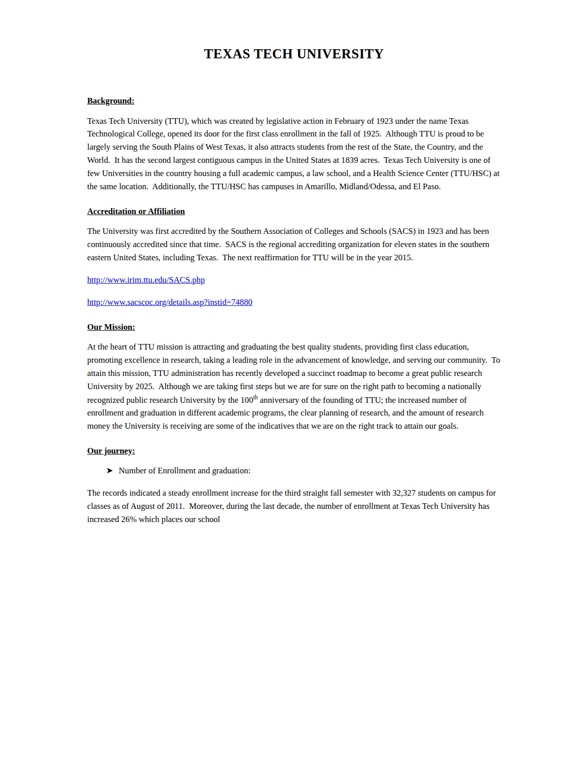TEXAS TECH UNIVERSITY
Background:
Texas Tech University (TTU), which was created by legislative action in February of 1923 under the name Texas Technological College, opened its door for the first class enrollment in the fall of 1925. Although TTU is proud to be largely serving the South Plains of West Texas, it also attracts students from the rest of the State, the Country, and the World. It has the second largest contiguous campus in the United States at 1839 acres. Texas Tech University is one of few Universities in the country housing a full academic campus, a law school, and a Health Science Center (TTU/HSC) at the same location. Additionally, the TTU/HSC has campuses in Amarillo, Midland/Odessa, and El Paso.
Accreditation or Affiliation
The University was first accredited by the Southern Association of Colleges and Schools (SACS) in 1923 and has been continuously accredited since that time. SACS is the regional accrediting organization for eleven states in the southern eastern United States, including Texas. The next reaffirmation for TTU will be in the year 2015.
http://www.irim.ttu.edu/SACS.php
http://www.sacscoc.org/details.asp?instid=74880
Our Mission:
At the heart of TTU mission is attracting and graduating the best quality students, providing first class education, promoting excellence in research, taking a leading role in the advancement of knowledge, and serving our community. To attain this mission, TTU administration has recently developed a succinct roadmap to become a great public research University by 2025. Although we are taking first steps but we are for sure on the right path to becoming a nationally recognized public research University by the 100th anniversary of the founding of TTU; the increased number of enrollment and graduation in different academic programs, the clear planning of research, and the amount of research money the University is receiving are some of the indicatives that we are on the right track to attain our goals.
Our journey:
Number of Enrollment and graduation:
The records indicated a steady enrollment increase for the third straight fall semester with 32,327 students on campus for classes as of August of 2011. Moreover, during the last decade, the number of enrollment at Texas Tech University has increased 26% which places our school